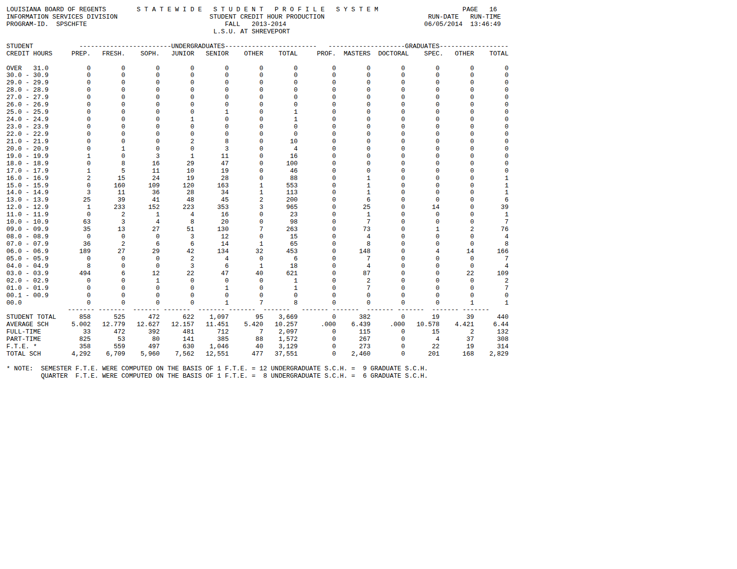LOUISIANA BOARD OF REGENTS        S T A T E W I D E   S T U D E N T   P R O F I L E   S Y S T E M                      PAGE   16
INFORMATION SERVICES DIVISION                        STUDENT CREDIT HOUR PRODUCTION                           RUN-DATE   RUN-TIME
PROGRAM-ID.  SPSCHFTE                                    FALL   2013-2014                                    06/05/2014  13:46:49
                                                      L.S.U. AT SHREVEPORT

STUDENT            ------------------------UNDERGRADUATES------------------------   --------------------GRADUATES------------------
CREDIT HOURS     PREP.   FRESH.    SOPH.   JUNIOR   SENIOR    OTHER    TOTAL     PROF.  MASTERS  DOCTORAL    SPEC.   OTHER    TOTAL

OVER   31.0          0        0        0        0        0        0        0         0        0        0        0        0        0
30.0 - 30.9          0        0        0        0        0        0        0         0        0        0        0        0        0
29.0 - 29.9          0        0        0        0        0        0        0         0        0        0        0        0        0
28.0 - 28.9          0        0        0        0        0        0        0         0        0        0        0        0        0
27.0 - 27.9          0        0        0        0        0        0        0         0        0        0        0        0        0
26.0 - 26.9          0        0        0        0        0        0        0         0        0        0        0        0        0
25.0 - 25.9          0        0        0        0        1        0        1         0        0        0        0        0        0
24.0 - 24.9          0        0        0        1        0        0        1         0        0        0        0        0        0
23.0 - 23.9          0        0        0        0        0        0        0         0        0        0        0        0        0
22.0 - 22.9          0        0        0        0        0        0        0         0        0        0        0        0        0
21.0 - 21.9          0        0        0        2        8        0       10         0        0        0        0        0        0
20.0 - 20.9          0        1        0        0        3        0        4         0        0        0        0        0        0
19.0 - 19.9          1        0        3        1       11        0       16         0        0        0        0        0        0
18.0 - 18.9          0        8       16       29       47        0      100         0        0        0        0        0        0
17.0 - 17.9          1        5       11       10       19        0       46         0        0        0        0        0        0
16.0 - 16.9          2       15       24       19       28        0       88         0        1        0        0        0        1
15.0 - 15.9          0      160      109      120      163        1      553         0        1        0        0        0        1
14.0 - 14.9          3       11       36       28       34        1      113         0        1        0        0        0        1
13.0 - 13.9         25       39       41       48       45        2      200         0        6        0        0        0        6
12.0 - 12.9          1      233      152      223      353        3      965         0       25        0       14        0       39
11.0 - 11.9          0        2        1        4       16        0       23         0        1        0        0        0        1
10.0 - 10.9         63        3        4        8       20        0       98         0        7        0        0        0        7
09.0 - 09.9         35       13       27       51      130        7      263         0       73        0        1        2       76
08.0 - 08.9          0        0        0        3       12        0       15         0        4        0        0        0        4
07.0 - 07.9         36        2        6        6       14        1       65         0        8        0        0        0        8
06.0 - 06.9        189       27       29       42      134       32      453         0      148        0        4       14      166
05.0 - 05.9          0        0        0        2        4        0        6         0        7        0        0        0        7
04.0 - 04.9          8        0        0        3        6        1       18         0        4        0        0        0        4
03.0 - 03.9        494        6       12       22       47       40      621         0       87        0        0       22      109
02.0 - 02.9          0        0        1        0        0        0        1         0        2        0        0        0        2
01.0 - 01.9          0        0        0        0        1        0        1         0        7        0        0        0        7
00.1 - 00.9          0        0        0        0        0        0        0         0        0        0        0        0        0
00.0                 0        0        0        0        1        7        8         0        0        0        0        1        1
                ------- -------  ------- -------  ------- -------  -------   ------- -------  ------- -------  ------- -------
STUDENT TOTAL      858      525      472      622    1,097       95    3,669         0      382        0       19       39      440
AVERAGE SCH      5.002   12.779   12.627   12.157   11.451    5.420   10.257      .000    6.439     .000   10.578    4.421     6.44
FULL-TIME           33      472      392      481      712        7    2,097         0      115        0       15        2      132
PART-TIME          825       53       80      141      385       88    1,572         0      267        0        4       37      308
F.T.E. *           358      559      497      630    1,046       40    3,129         0      273        0       22       19      314
TOTAL SCH        4,292    6,709    5,960    7,562   12,551      477   37,551         0    2,460        0      201      168    2,829

* NOTE:  SEMESTER F.T.E. WERE COMPUTED ON THE BASIS OF 1 F.T.E. = 12 UNDERGRADUATE S.C.H. =  9 GRADUATE S.C.H.
         QUARTER  F.T.E. WERE COMPUTED ON THE BASIS OF 1 F.T.E. =  8 UNDERGRADUATE S.C.H. =  6 GRADUATE S.C.H.